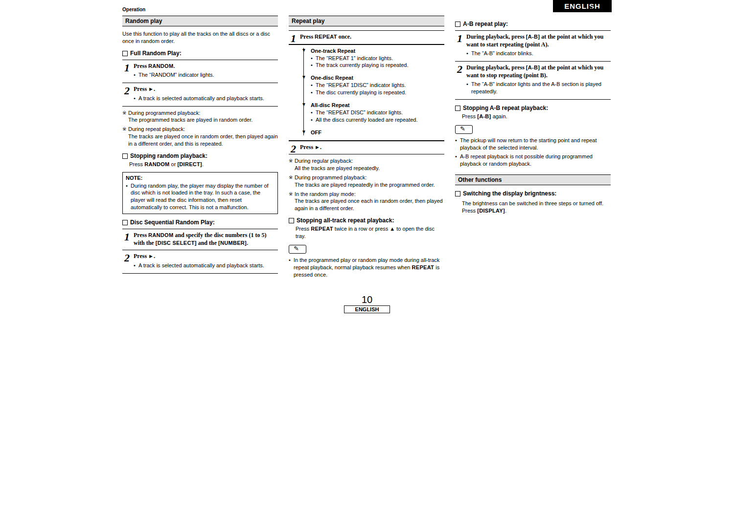ENGLISH
Operation
Operation
Random play
Use this function to play all the tracks on the all discs or a disc once in random order.
Full Random Play:
1
Press RANDOM.
The “RANDOM” indicator lights.
2
Press ►.
A track is selected automatically and playback starts.
During programmed playback:
The programmed tracks are played in random order.
During repeat playback:
The tracks are played once in random order, then played again in a different order, and this is repeated.
Stopping random playback:
Press RANDOM or [DIRECT].
NOTE:
During random play, the player may display the number of disc which is not loaded in the tray. In such a case, the player will read the disc information, then reset automatically to correct. This is not a malfunction.
Disc Sequential Random Play:
1
Press RANDOM and specify the disc numbers (1 to 5) with the [DISC SELECT] and the [NUMBER].
2
Press ►.
A track is selected automatically and playback starts.
Repeat play
1
Press REPEAT once.
▼
One-track Repeat
The “REPEAT 1” indicator lights.
The track currently playing is repeated.
▼
One-disc Repeat
The “REPEAT 1DISC” indicator lights.
The disc currently playing is repeated.
▼
All-disc Repeat
The “REPEAT DISC” indicator lights.
All the discs currently loaded are repeated.
▼
OFF
2
Press ►.
During regular playback:
All the tracks are played repeatedly.
During programmed playback:
The tracks are played repeatedly in the programmed order.
In the random play mode:
The tracks are played once each in random order, then played again in a different order.
Stopping all-track repeat playback:
Press REPEAT twice in a row or press ▲ to open the disc tray.
In the programmed play or random play mode during all-track repeat playback, normal playback resumes when REPEAT is pressed once.
A-B repeat play:
1
During playback, press [A-B] at the point at which you want to start repeating (point A).
The “A-B” indicator blinks.
2
During playback, press [A-B] at the point at which you want to stop repeating (point B).
The “A-B” indicator lights and the A-B section is played repeatedly.
Stopping A-B repeat playback:
Press [A-B] again.
The pickup will now return to the starting point and repeat playback of the selected interval.
A-B repeat playback is not possible during programmed playback or random playback.
Other functions
Switching the display brigntness:
The brightness can be switched in three steps or turned off.
Press [DISPLAY].
10
ENGLISH